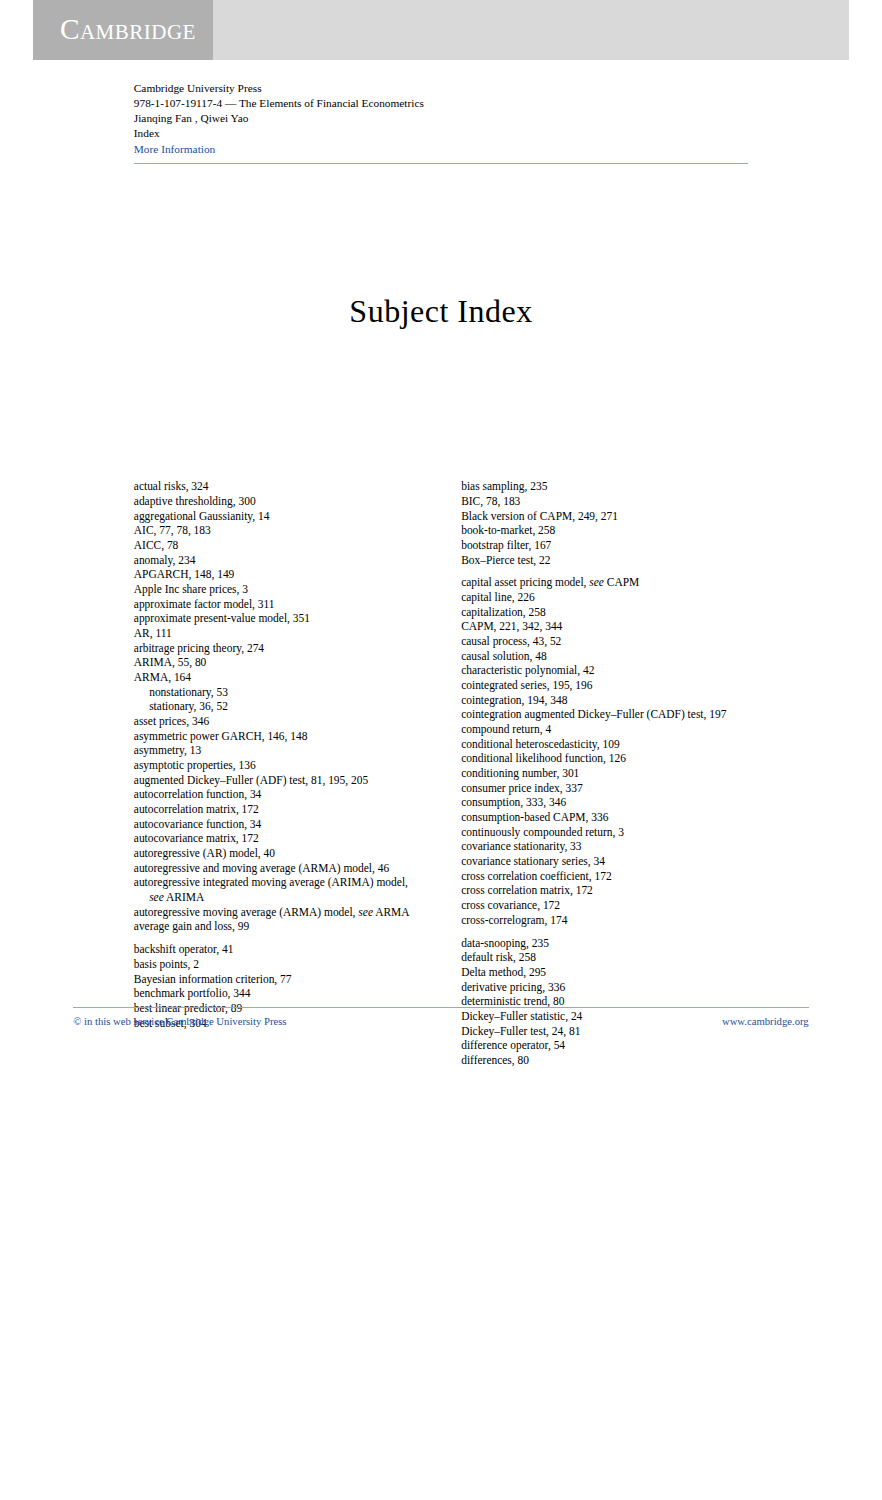Cambridge
Cambridge University Press
978-1-107-19117-4 — The Elements of Financial Econometrics
Jianqing Fan , Qiwei Yao
Index
More Information
Subject Index
actual risks, 324
adaptive thresholding, 300
aggregational Gaussianity, 14
AIC, 77, 78, 183
AICC, 78
anomaly, 234
APGARCH, 148, 149
Apple Inc share prices, 3
approximate factor model, 311
approximate present-value model, 351
AR, 111
arbitrage pricing theory, 274
ARIMA, 55, 80
ARMA, 164
nonstationary, 53
stationary, 36, 52
asset prices, 346
asymmetric power GARCH, 146, 148
asymmetry, 13
asymptotic properties, 136
augmented Dickey–Fuller (ADF) test, 81, 195, 205
autocorrelation function, 34
autocorrelation matrix, 172
autocovariance function, 34
autocovariance matrix, 172
autoregressive (AR) model, 40
autoregressive and moving average (ARMA) model, 46
autoregressive integrated moving average (ARIMA) model, see ARIMA
autoregressive moving average (ARMA) model, see ARMA
average gain and loss, 99
backshift operator, 41
basis points, 2
Bayesian information criterion, 77
benchmark portfolio, 344
best linear predictor, 89
best subset, 304
bias sampling, 235
BIC, 78, 183
Black version of CAPM, 249, 271
book-to-market, 258
bootstrap filter, 167
Box–Pierce test, 22
capital asset pricing model, see CAPM
capital line, 226
capitalization, 258
CAPM, 221, 342, 344
causal process, 43, 52
causal solution, 48
characteristic polynomial, 42
cointegrated series, 195, 196
cointegration, 194, 348
cointegration augmented Dickey–Fuller (CADF) test, 197
compound return, 4
conditional heteroscedasticity, 109
conditional likelihood function, 126
conditioning number, 301
consumer price index, 337
consumption, 333, 346
consumption-based CAPM, 336
continuously compounded return, 3
covariance stationarity, 33
covariance stationary series, 34
cross correlation coefficient, 172
cross correlation matrix, 172
cross covariance, 172
cross-correlogram, 174
data-snooping, 235
default risk, 258
Delta method, 295
derivative pricing, 336
deterministic trend, 80
Dickey–Fuller statistic, 24
Dickey–Fuller test, 24, 81
difference operator, 54
differences, 80
© in this web service Cambridge University Press
www.cambridge.org